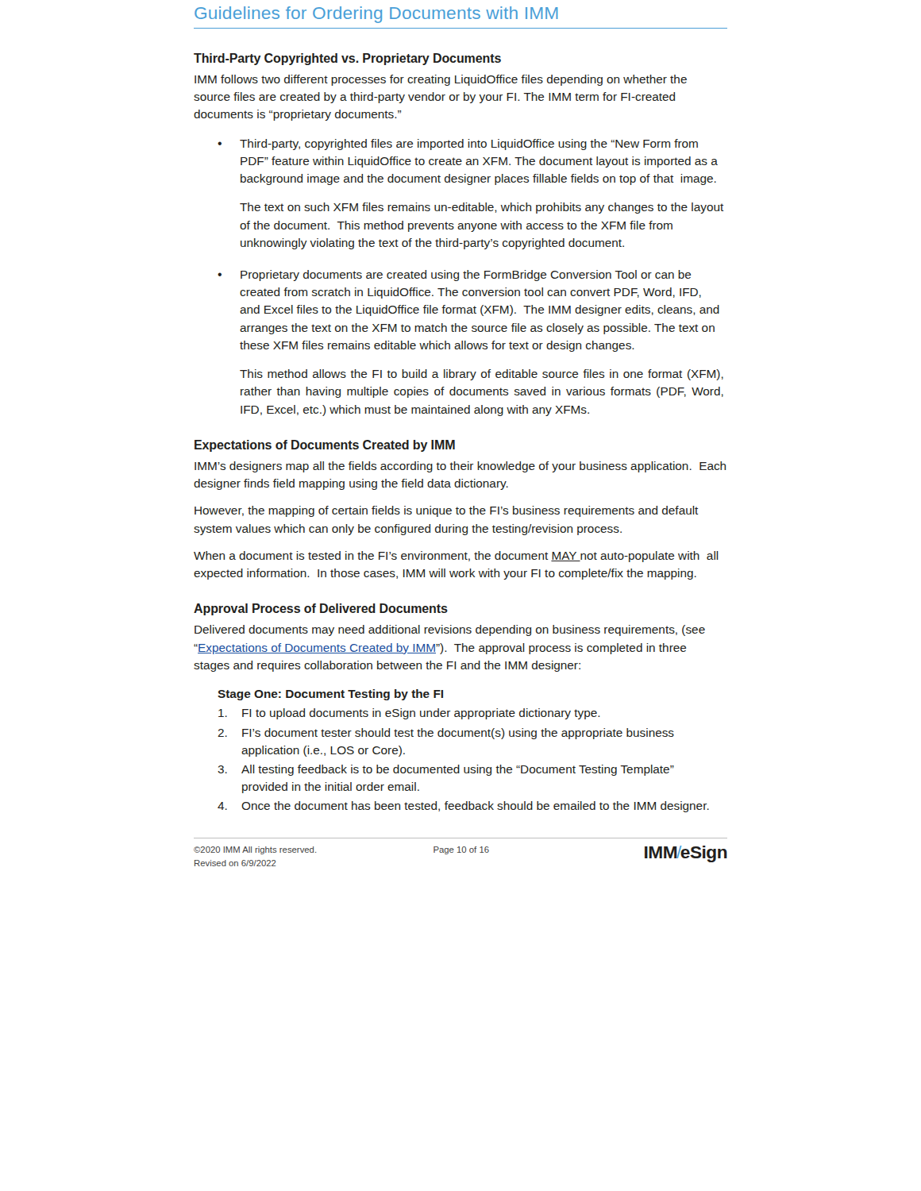Guidelines for Ordering Documents with IMM
Third-Party Copyrighted vs. Proprietary Documents
IMM follows two different processes for creating LiquidOffice files depending on whether the source files are created by a third-party vendor or by your FI. The IMM term for FI-created documents is “proprietary documents.”
Third-party, copyrighted files are imported into LiquidOffice using the “New Form from PDF” feature within LiquidOffice to create an XFM. The document layout is imported as a background image and the document designer places fillable fields on top of that image.
The text on such XFM files remains un-editable, which prohibits any changes to the layout of the document. This method prevents anyone with access to the XFM file from unknowingly violating the text of the third-party’s copyrighted document.
Proprietary documents are created using the FormBridge Conversion Tool or can be created from scratch in LiquidOffice. The conversion tool can convert PDF, Word, IFD, and Excel files to the LiquidOffice file format (XFM). The IMM designer edits, cleans, and arranges the text on the XFM to match the source file as closely as possible. The text on these XFM files remains editable which allows for text or design changes.
This method allows the FI to build a library of editable source files in one format (XFM), rather than having multiple copies of documents saved in various formats (PDF, Word, IFD, Excel, etc.) which must be maintained along with any XFMs.
Expectations of Documents Created by IMM
IMM’s designers map all the fields according to their knowledge of your business application. Each designer finds field mapping using the field data dictionary.
However, the mapping of certain fields is unique to the FI’s business requirements and default system values which can only be configured during the testing/revision process.
When a document is tested in the FI’s environment, the document MAY not auto-populate with all expected information. In those cases, IMM will work with your FI to complete/fix the mapping.
Approval Process of Delivered Documents
Delivered documents may need additional revisions depending on business requirements, (see “Expectations of Documents Created by IMM”). The approval process is completed in three stages and requires collaboration between the FI and the IMM designer:
Stage One: Document Testing by the FI
FI to upload documents in eSign under appropriate dictionary type.
FI’s document tester should test the document(s) using the appropriate business application (i.e., LOS or Core).
All testing feedback is to be documented using the “Document Testing Template” provided in the initial order email.
Once the document has been tested, feedback should be emailed to the IMM designer.
©2020 IMM All rights reserved.
Revised on 6/9/2022
Page 10 of 16
IMM/eSign